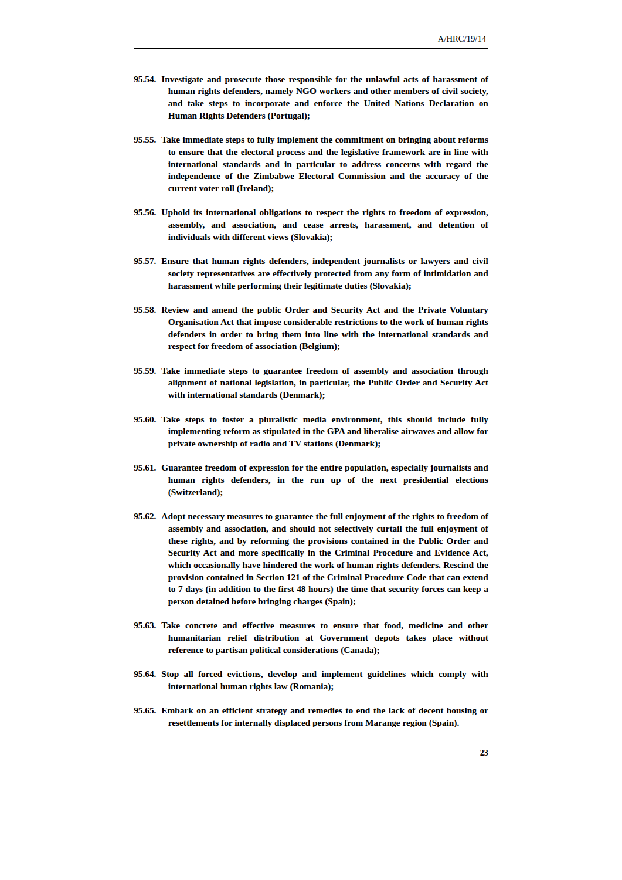A/HRC/19/14
95.54. Investigate and prosecute those responsible for the unlawful acts of harassment of human rights defenders, namely NGO workers and other members of civil society, and take steps to incorporate and enforce the United Nations Declaration on Human Rights Defenders (Portugal);
95.55. Take immediate steps to fully implement the commitment on bringing about reforms to ensure that the electoral process and the legislative framework are in line with international standards and in particular to address concerns with regard the independence of the Zimbabwe Electoral Commission and the accuracy of the current voter roll (Ireland);
95.56. Uphold its international obligations to respect the rights to freedom of expression, assembly, and association, and cease arrests, harassment, and detention of individuals with different views (Slovakia);
95.57. Ensure that human rights defenders, independent journalists or lawyers and civil society representatives are effectively protected from any form of intimidation and harassment while performing their legitimate duties (Slovakia);
95.58. Review and amend the public Order and Security Act and the Private Voluntary Organisation Act that impose considerable restrictions to the work of human rights defenders in order to bring them into line with the international standards and respect for freedom of association (Belgium);
95.59. Take immediate steps to guarantee freedom of assembly and association through alignment of national legislation, in particular, the Public Order and Security Act with international standards (Denmark);
95.60. Take steps to foster a pluralistic media environment, this should include fully implementing reform as stipulated in the GPA and liberalise airwaves and allow for private ownership of radio and TV stations (Denmark);
95.61. Guarantee freedom of expression for the entire population, especially journalists and human rights defenders, in the run up of the next presidential elections (Switzerland);
95.62. Adopt necessary measures to guarantee the full enjoyment of the rights to freedom of assembly and association, and should not selectively curtail the full enjoyment of these rights, and by reforming the provisions contained in the Public Order and Security Act and more specifically in the Criminal Procedure and Evidence Act, which occasionally have hindered the work of human rights defenders. Rescind the provision contained in Section 121 of the Criminal Procedure Code that can extend to 7 days (in addition to the first 48 hours) the time that security forces can keep a person detained before bringing charges (Spain);
95.63. Take concrete and effective measures to ensure that food, medicine and other humanitarian relief distribution at Government depots takes place without reference to partisan political considerations (Canada);
95.64. Stop all forced evictions, develop and implement guidelines which comply with international human rights law (Romania);
95.65. Embark on an efficient strategy and remedies to end the lack of decent housing or resettlements for internally displaced persons from Marange region (Spain).
23